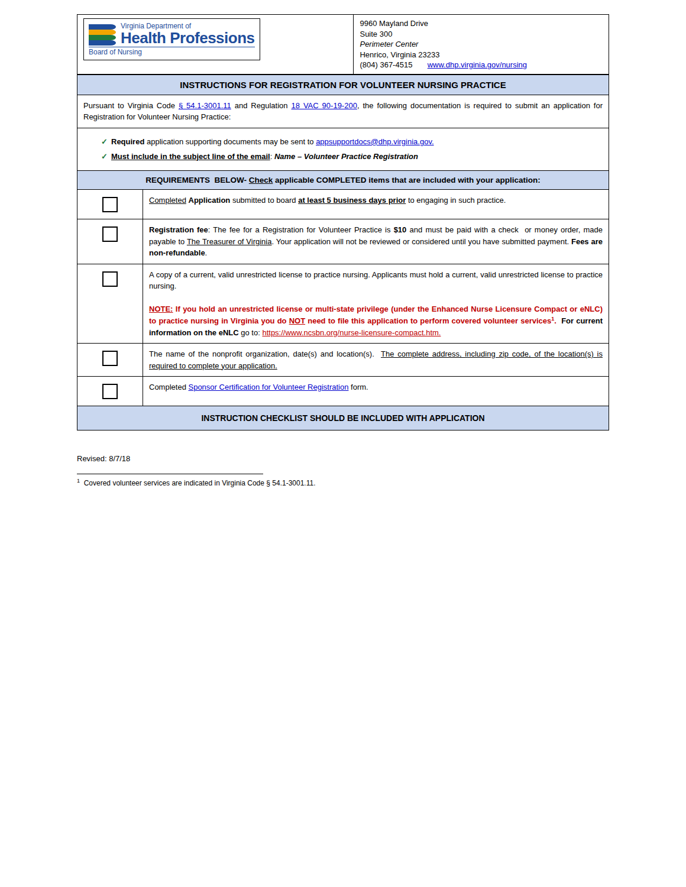| Virginia Department of Health Professions Board of Nursing | 9960 Mayland Drive Suite 300 Perimeter Center Henrico, Virginia 23233 (804) 367-4515 www.dhp.virginia.gov/nursing |
| INSTRUCTIONS FOR REGISTRATION FOR VOLUNTEER NURSING PRACTICE |
| Pursuant to Virginia Code § 54.1-3001.11 and Regulation 18 VAC 90-19-200 , the following documentation is required to submit an application for Registration for Volunteer Nursing Practice: |
| ✓ Required application supporting documents may be sent to appsupportdocs@dhp.virginia.gov. ✓ Must include in the subject line of the email : Name – Volunteer Practice Registration |
| REQUIREMENTS BELOW- Check applicable COMPLETED items that are included with your application: |
| | Completed Application submitted to board at least 5 business days prior to engaging in such practice. |
| | Registration fee : The fee for a Registration for Volunteer Practice is $10 and must be paid with a check or money order, made payable to The Treasurer of Virginia . Your application will not be reviewed or considered until you have submitted payment. Fees are non-refundable . |
| | A copy of a current, valid unrestricted license to practice nursing. Applicants must hold a current, valid unrestricted license to practice nursing. NOTE: If you hold an unrestricted license or multi-state privilege (under the Enhanced Nurse Licensure Compact or eNLC) to practice nursing in Virginia you do NOT need to file this application to perform covered volunteer services 1 . For current information on the eNLC go to: https://www.ncsbn.org/nurse-licensure-compact.htm. |
| | The name of the nonprofit organization, date(s) and location(s). The complete address, including zip code, of the location(s) is required to complete your application. |
| | Completed Sponsor Certification for Volunteer Registration form. |
| INSTRUCTION CHECKLIST SHOULD BE INCLUDED WITH APPLICATION |
Revised: 8/7/18
1 Covered volunteer services are indicated in Virginia Code § 54.1-3001.11.